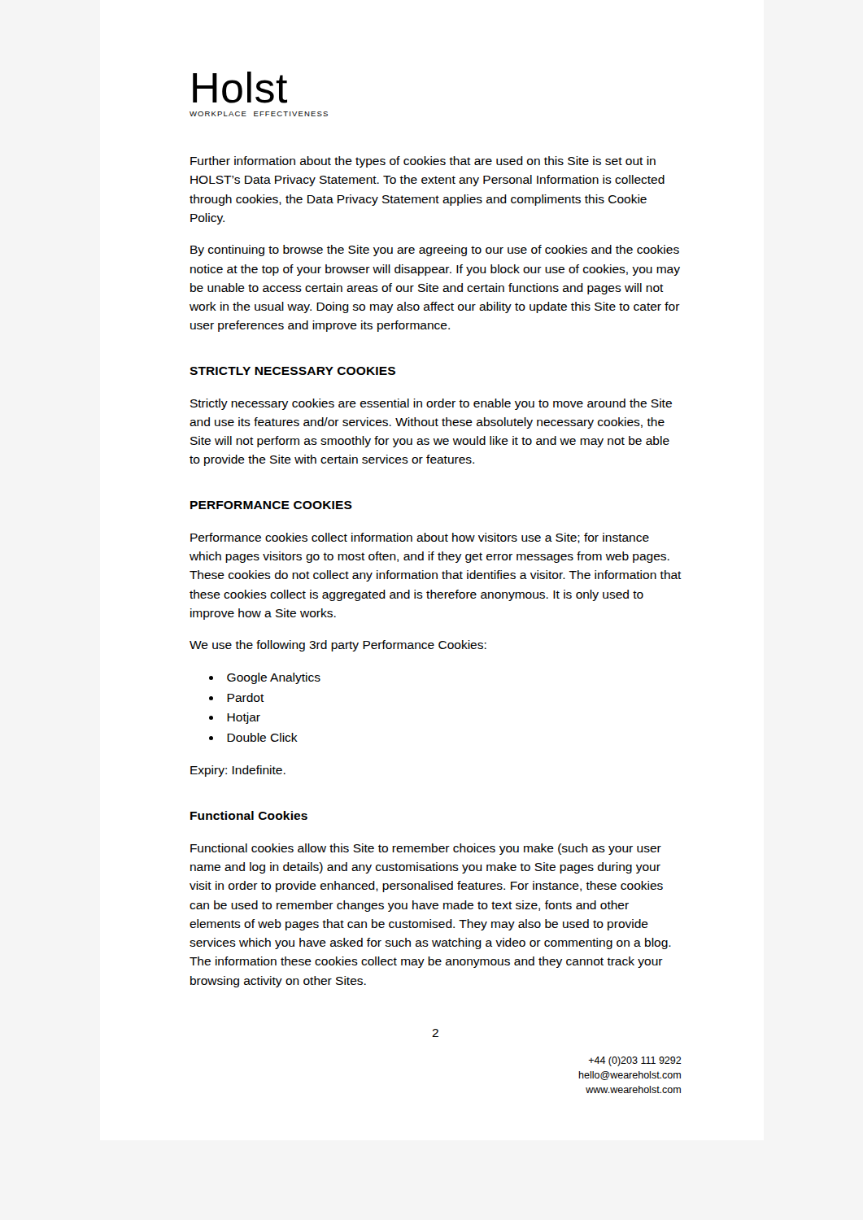Holst WORKPLACE EFFECTIVENESS
Further information about the types of cookies that are used on this Site is set out in HOLST’s Data Privacy Statement. To the extent any Personal Information is collected through cookies, the Data Privacy Statement applies and compliments this Cookie Policy.
By continuing to browse the Site you are agreeing to our use of cookies and the cookies notice at the top of your browser will disappear. If you block our use of cookies, you may be unable to access certain areas of our Site and certain functions and pages will not work in the usual way. Doing so may also affect our ability to update this Site to cater for user preferences and improve its performance.
STRICTLY NECESSARY COOKIES
Strictly necessary cookies are essential in order to enable you to move around the Site and use its features and/or services. Without these absolutely necessary cookies, the Site will not perform as smoothly for you as we would like it to and we may not be able to provide the Site with certain services or features.
PERFORMANCE COOKIES
Performance cookies collect information about how visitors use a Site; for instance which pages visitors go to most often, and if they get error messages from web pages. These cookies do not collect any information that identifies a visitor. The information that these cookies collect is aggregated and is therefore anonymous. It is only used to improve how a Site works.
We use the following 3rd party Performance Cookies:
Google Analytics
Pardot
Hotjar
Double Click
Expiry: Indefinite.
Functional Cookies
Functional cookies allow this Site to remember choices you make (such as your user name and log in details) and any customisations you make to Site pages during your visit in order to provide enhanced, personalised features. For instance, these cookies can be used to remember changes you have made to text size, fonts and other elements of web pages that can be customised. They may also be used to provide services which you have asked for such as watching a video or commenting on a blog. The information these cookies collect may be anonymous and they cannot track your browsing activity on other Sites.
2
+44 (0)203 111 9292
hello@weareholst.com
www.weareholst.com